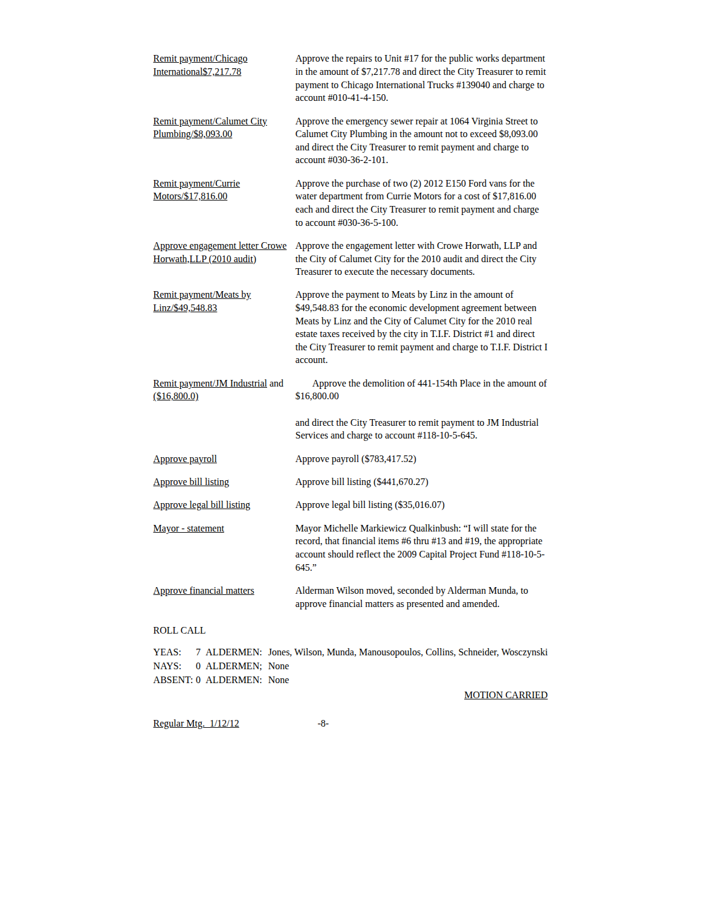| Remit payment/Chicago International$7,217.78 | Approve the repairs to Unit #17 for the public works department in the amount of $7,217.78 and direct the City Treasurer to remit payment to Chicago International Trucks #139040 and charge to account #010-41-4-150. |
| Remit payment/Calumet City Plumbing/$8,093.00 | Approve the emergency sewer repair at 1064 Virginia Street to Calumet City Plumbing in the amount not to exceed $8,093.00 and direct the City Treasurer to remit payment and charge to account #030-36-2-101. |
| Remit payment/Currie Motors/$17,816.00 | Approve the purchase of two (2) 2012 E150 Ford vans for the water department from Currie Motors for a cost of $17,816.00 each and direct the City Treasurer to remit payment and charge to account #030-36-5-100. |
| Approve engagement letter Crowe Horwath,LLP (2010 audit) | Approve the engagement letter with Crowe Horwath, LLP and the City of Calumet City for the 2010 audit and direct the City Treasurer to execute the necessary documents. |
| Remit payment/Meats by Linz/$49,548.83 | Approve the payment to Meats by Linz in the amount of $49,548.83 for the economic development agreement between Meats by Linz and the City of Calumet City for the 2010 real estate taxes received by the city in T.I.F. District #1 and direct the City Treasurer to remit payment and charge to T.I.F. District I account. |
| Remit payment/JM Industrial and ($16,800.0) | Approve the demolition of 441-154th Place in the amount of $16,800.00 and direct the City Treasurer to remit payment to JM Industrial Services and charge to account #118-10-5-645. |
| Approve payroll | Approve payroll ($783,417.52) |
| Approve bill listing | Approve bill listing ($441,670.27) |
| Approve legal bill listing | Approve legal bill listing ($35,016.07) |
| Mayor - statement | Mayor Michelle Markiewicz Qualkinbush: “I will state for the record, that financial items #6 thru #13 and #19, the appropriate account should reflect the 2009 Capital Project Fund #118-10-5-645.” |
| Approve financial matters | Alderman Wilson moved, seconded by Alderman Munda, to approve financial matters as presented and amended. |
ROLL CALL
| YEAS: | 7 | ALDERMEN: | Jones, Wilson, Munda, Manousopoulos, Collins, Schneider, Wosczynski |
| NAYS: | 0 | ALDERMEN; | None |
| ABSENT: | 0 | ALDERMEN: | None |
MOTION CARRIED
Regular Mtg. 1/12/12 -8-